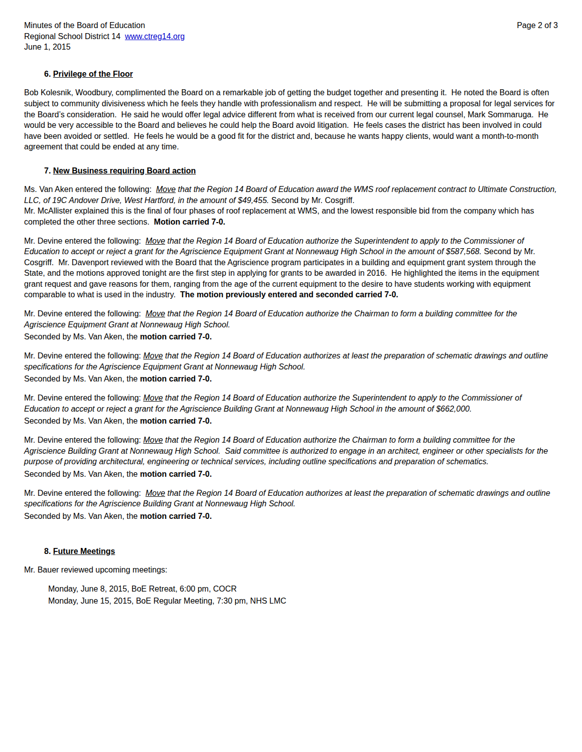Page 2 of 3
Minutes of the Board of Education
Regional School District 14 www.ctreg14.org
June 1, 2015
6. Privilege of the Floor
Bob Kolesnik, Woodbury, complimented the Board on a remarkable job of getting the budget together and presenting it. He noted the Board is often subject to community divisiveness which he feels they handle with professionalism and respect. He will be submitting a proposal for legal services for the Board’s consideration. He said he would offer legal advice different from what is received from our current legal counsel, Mark Sommaruga. He would be very accessible to the Board and believes he could help the Board avoid litigation. He feels cases the district has been involved in could have been avoided or settled. He feels he would be a good fit for the district and, because he wants happy clients, would want a month-to-month agreement that could be ended at any time.
7. New Business requiring Board action
Ms. Van Aken entered the following: Move that the Region 14 Board of Education award the WMS roof replacement contract to Ultimate Construction, LLC, of 19C Andover Drive, West Hartford, in the amount of $49,455. Second by Mr. Cosgriff.
Mr. McAllister explained this is the final of four phases of roof replacement at WMS, and the lowest responsible bid from the company which has completed the other three sections. Motion carried 7-0.
Mr. Devine entered the following: Move that the Region 14 Board of Education authorize the Superintendent to apply to the Commissioner of Education to accept or reject a grant for the Agriscience Equipment Grant at Nonnewaug High School in the amount of $587,568. Second by Mr. Cosgriff. Mr. Davenport reviewed with the Board that the Agriscience program participates in a building and equipment grant system through the State, and the motions approved tonight are the first step in applying for grants to be awarded in 2016. He highlighted the items in the equipment grant request and gave reasons for them, ranging from the age of the current equipment to the desire to have students working with equipment comparable to what is used in the industry. The motion previously entered and seconded carried 7-0.
Mr. Devine entered the following: Move that the Region 14 Board of Education authorize the Chairman to form a building committee for the Agriscience Equipment Grant at Nonnewaug High School.
Seconded by Ms. Van Aken, the motion carried 7-0.
Mr. Devine entered the following: Move that the Region 14 Board of Education authorizes at least the preparation of schematic drawings and outline specifications for the Agriscience Equipment Grant at Nonnewaug High School.
Seconded by Ms. Van Aken, the motion carried 7-0.
Mr. Devine entered the following: Move that the Region 14 Board of Education authorize the Superintendent to apply to the Commissioner of Education to accept or reject a grant for the Agriscience Building Grant at Nonnewaug High School in the amount of $662,000.
Seconded by Ms. Van Aken, the motion carried 7-0.
Mr. Devine entered the following: Move that the Region 14 Board of Education authorize the Chairman to form a building committee for the Agriscience Building Grant at Nonnewaug High School. Said committee is authorized to engage in an architect, engineer or other specialists for the purpose of providing architectural, engineering or technical services, including outline specifications and preparation of schematics.
Seconded by Ms. Van Aken, the motion carried 7-0.
Mr. Devine entered the following: Move that the Region 14 Board of Education authorizes at least the preparation of schematic drawings and outline specifications for the Agriscience Building Grant at Nonnewaug High School.
Seconded by Ms. Van Aken, the motion carried 7-0.
8. Future Meetings
Mr. Bauer reviewed upcoming meetings:
Monday, June 8, 2015, BoE Retreat, 6:00 pm, COCR
Monday, June 15, 2015, BoE Regular Meeting, 7:30 pm, NHS LMC